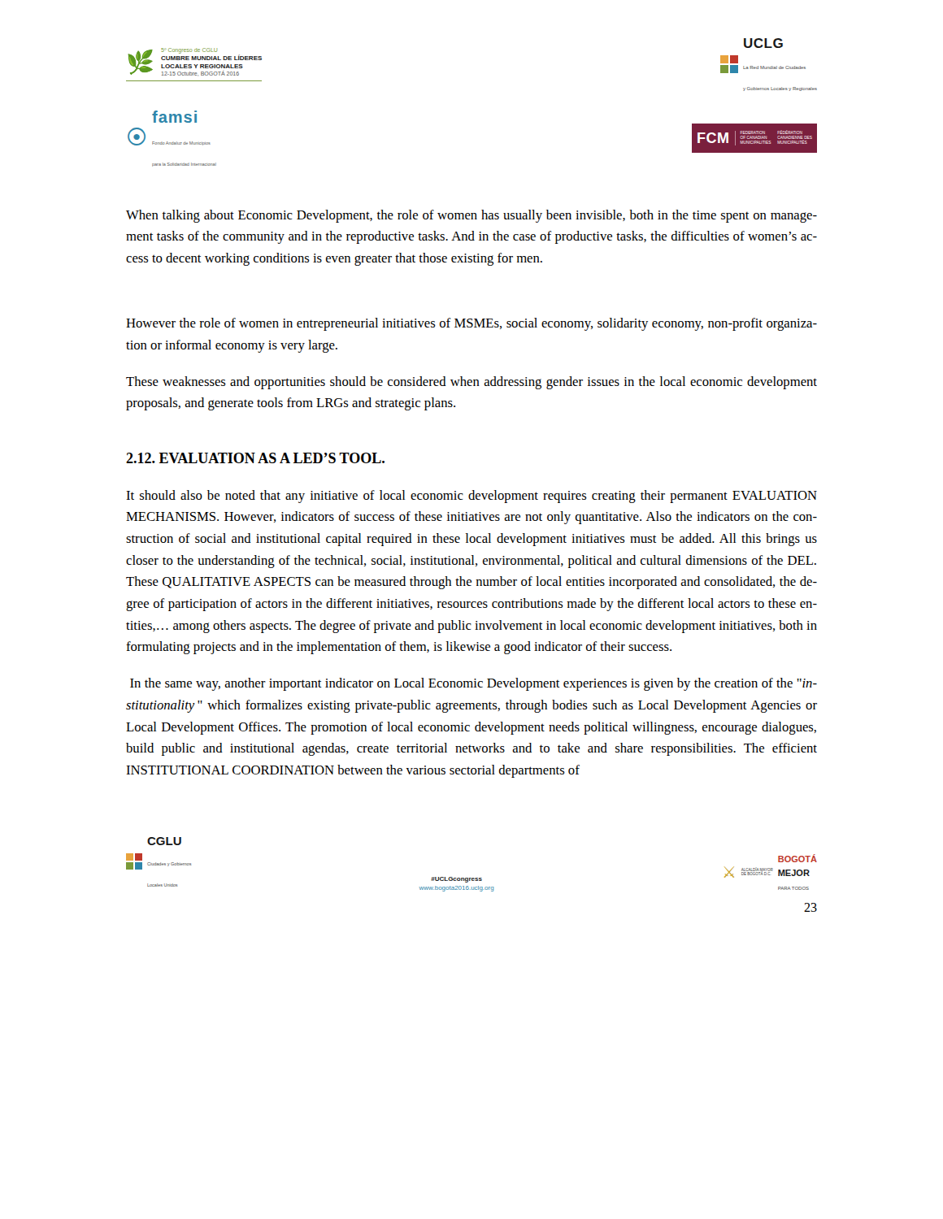🌿 5º Congreso de CGLU
CUMBRE MUNDIAL DE LÍDERES
LOCALES Y REGIONALES
12-15 Octubre, BOGOTÁ 2016
UCLG
La Red Mundial de Ciudades
y Gobiernos Locales y Regionales
⦿ famsi
Fondo Andaluz de Municipios
para la Solidaridad Internacional
FCM FEDERATION
OF CANADIAN
MUNICIPALITIES FÉDÉRATION
CANADIENNE DES
MUNICIPALITÉS
When talking about Economic Development, the role of women has usually been invisible, both in the time spent on management tasks of the community and in the reproductive tasks. And in the case of productive tasks, the difficulties of women’s access to decent working conditions is even greater that those existing for men.
However the role of women in entrepreneurial initiatives of MSMEs, social economy, solidarity economy, non-profit organization or informal economy is very large.
These weaknesses and opportunities should be considered when addressing gender issues in the local economic development proposals, and generate tools from LRGs and strategic plans.
2.12. EVALUATION AS A LED’S TOOL.
It should also be noted that any initiative of local economic development requires creating their permanent EVALUATION MECHANISMS. However, indicators of success of these initiatives are not only quantitative. Also the indicators on the construction of social and institutional capital required in these local development initiatives must be added. All this brings us closer to the understanding of the technical, social, institutional, environmental, political and cultural dimensions of the DEL. These QUALITATIVE ASPECTS can be measured through the number of local entities incorporated and consolidated, the degree of participation of actors in the different initiatives, resources contributions made by the different local actors to these entities,… among others aspects. The degree of private and public involvement in local economic development initiatives, both in formulating projects and in the implementation of them, is likewise a good indicator of their success.
In the same way, another important indicator on Local Economic Development experiences is given by the creation of the "institutionality " which formalizes existing private-public agreements, through bodies such as Local Development Agencies or Local Development Offices. The promotion of local economic development needs political willingness, encourage dialogues, build public and institutional agendas, create territorial networks and to take and share responsibilities. The efficient INSTITUTIONAL COORDINATION between the various sectorial departments of
CGLU
Ciudades y Gobiernos
Locales Unidos
#UCLGcongress
www.bogota2016.uclg.org
⚔ ALCALDÍA MAYOR
DE BOGOTÁ D.C. BOGOTÁ
MEJOR
PARA TODOS
23